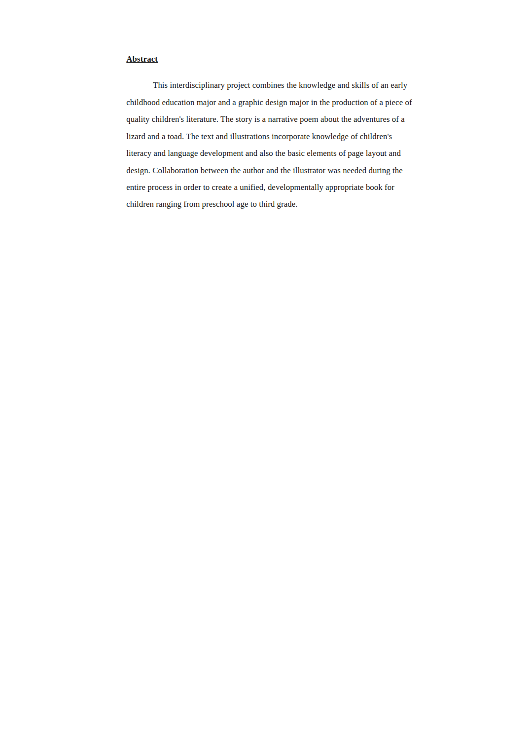Abstract
This interdisciplinary project combines the knowledge and skills of an early childhood education major and a graphic design major in the production of a piece of quality children's literature. The story is a narrative poem about the adventures of a lizard and a toad. The text and illustrations incorporate knowledge of children's literacy and language development and also the basic elements of page layout and design. Collaboration between the author and the illustrator was needed during the entire process in order to create a unified, developmentally appropriate book for children ranging from preschool age to third grade.